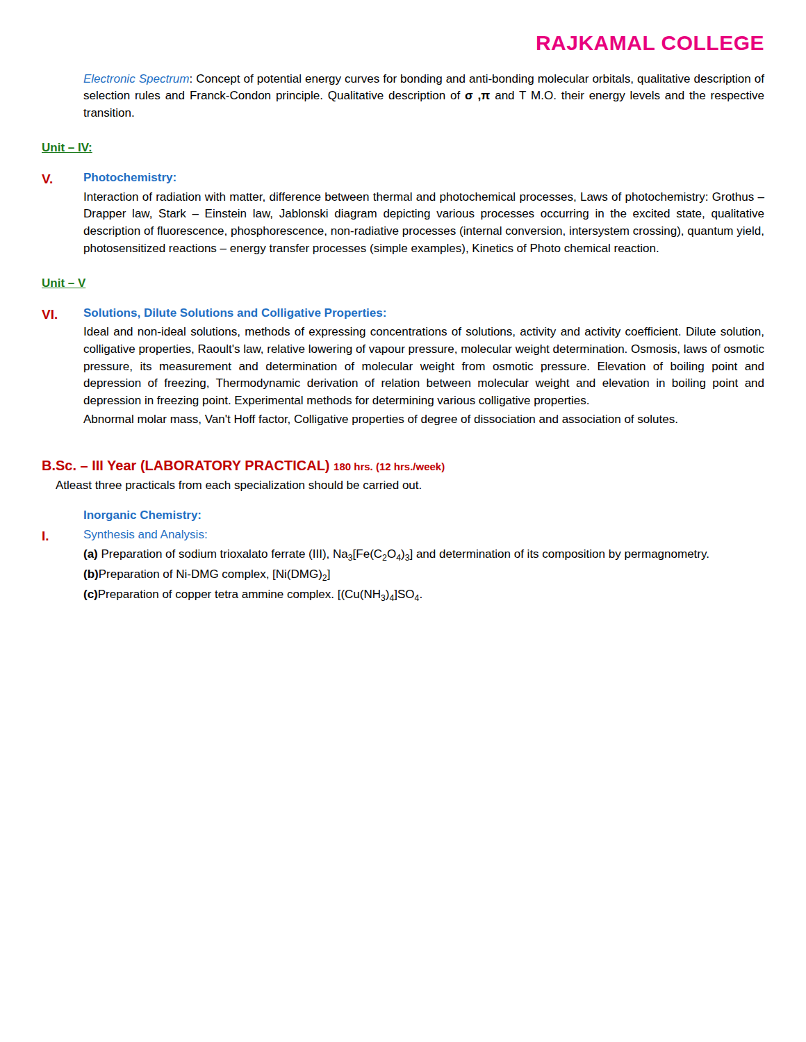RAJKAMAL COLLEGE
Electronic Spectrum: Concept of potential energy curves for bonding and anti-bonding molecular orbitals, qualitative description of selection rules and Franck-Condon principle. Qualitative description of σ ,π and T M.O. their energy levels and the respective transition.
Unit – IV:
V.
Photochemistry:
Interaction of radiation with matter, difference between thermal and photochemical processes, Laws of photochemistry: Grothus – Drapper law, Stark – Einstein law, Jablonski diagram depicting various processes occurring in the excited state, qualitative description of fluorescence, phosphorescence, non-radiative processes (internal conversion, intersystem crossing), quantum yield, photosensitized reactions – energy transfer processes (simple examples), Kinetics of Photo chemical reaction.
Unit – V
VI.
Solutions, Dilute Solutions and Colligative Properties:
Ideal and non-ideal solutions, methods of expressing concentrations of solutions, activity and activity coefficient. Dilute solution, colligative properties, Raoult's law, relative lowering of vapour pressure, molecular weight determination. Osmosis, laws of osmotic pressure, its measurement and determination of molecular weight from osmotic pressure. Elevation of boiling point and depression of freezing, Thermodynamic derivation of relation between molecular weight and elevation in boiling point and depression in freezing point. Experimental methods for determining various colligative properties.
Abnormal molar mass, Van't Hoff factor, Colligative properties of degree of dissociation and association of solutes.
B.Sc. – III Year (LABORATORY PRACTICAL) 180 hrs. (12 hrs./week)
Atleast three practicals from each specialization should be carried out.
Inorganic Chemistry:
I.
Synthesis and Analysis:
(a) Preparation of sodium trioxalato ferrate (III), Na3[Fe(C2O4)3] and determination of its composition by permagnometry.
(b) Preparation of Ni-DMG complex, [Ni(DMG)2]
(c) Preparation of copper tetra ammine complex. [(Cu(NH3)4]SO4.